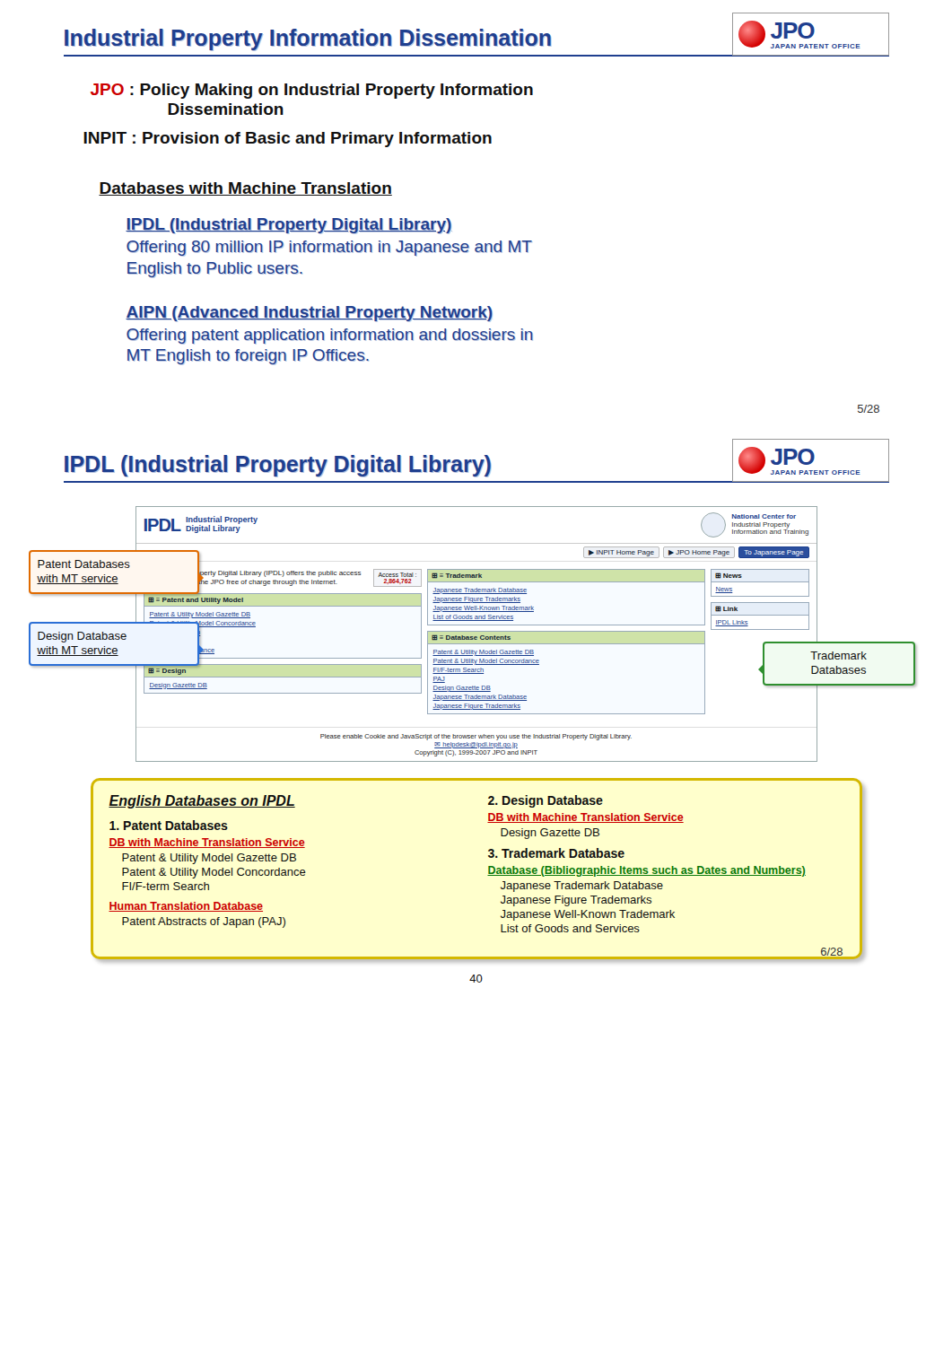JPO
JAPAN PATENT OFFICE
Industrial Property Information Dissemination
JPO : Policy Making on Industrial Property Information Dissemination
INPIT : Provision of Basic and Primary Information
Databases with Machine Translation
IPDL (Industrial Property Digital Library)
Offering 80 million IP information in Japanese and MT
English to Public users.
AIPN (Advanced Industrial Property Network)
Offering patent application information and dossiers in
MT English to foreign IP Offices.
5/28
JPO
JAPAN PATENT OFFICE
IPDL (Industrial Property Digital Library)
IPDL
Industrial Property
Digital Library
National Center for Industrial Property
Information and Training
▶ INPIT Home Page ▶ JPO Home Page To Japanese Page
Access Total : 2,864,762
The Industrial Property Digital Library (IPDL) offers the public access to IP Gazettes of the JPO free of charge through the Internet.
⊞ ≡ Patent and Utility Model
Patent & Utility Model Gazette DB
Patent & Utility Model Concordance
FI/F-term Search
PAJ
Patent Map Guidance
⊞ ≡ Design
Design Gazette DB
⊞ ≡ Trademark
Japanese Trademark Database
Japanese Figure Trademarks
Japanese Well-Known Trademark
List of Goods and Services
⊞ ≡ Database Contents
Patent & Utility Model Gazette DB
Patent & Utility Model Concordance
FI/F-term Search
PAJ
Design Gazette DB
Japanese Trademark Database
Japanese Figure Trademarks
⊞ News
News
⊞ Link
IPDL Links
Please enable Cookie and JavaScript of the browser when you use the Industrial Property Digital Library.
✉ helpdesk@ipdl.inpit.go.jp
Copyright (C), 1999-2007 JPO and INPIT
Patent Databases
with MT service
Design Database
with MT service
Trademark
Databases
English Databases on IPDL
1. Patent Databases
DB with Machine Translation Service
Patent & Utility Model Gazette DB
Patent & Utility Model Concordance
FI/F-term Search
Human Translation Database
Patent Abstracts of Japan (PAJ)
2. Design Database
DB with Machine Translation Service
Design Gazette DB
3. Trademark Database
Database (Bibliographic Items such as Dates and Numbers)
Japanese Trademark Database
Japanese Figure Trademarks
Japanese Well-Known Trademark
List of Goods and Services
6/28
40